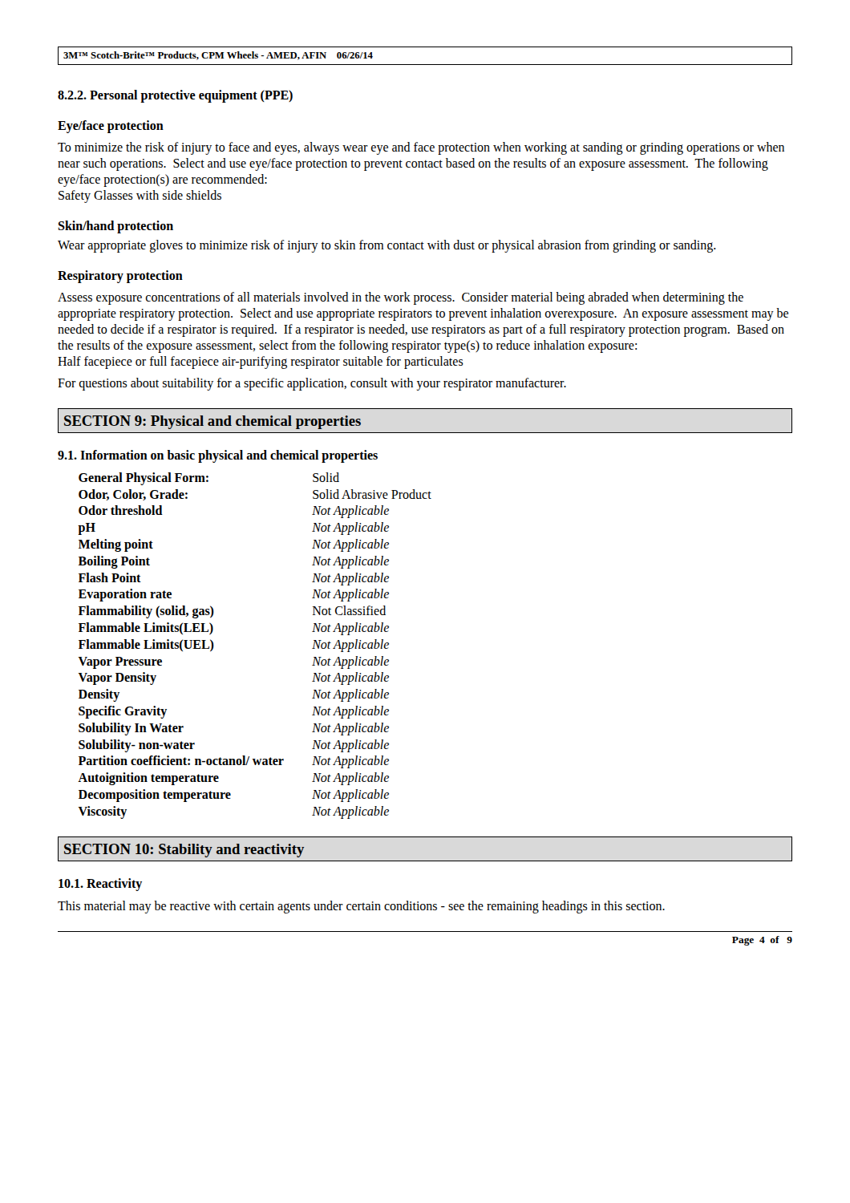3M™ Scotch-Brite™ Products, CPM Wheels - AMED, AFIN 06/26/14
8.2.2. Personal protective equipment (PPE)
Eye/face protection
To minimize the risk of injury to face and eyes, always wear eye and face protection when working at sanding or grinding operations or when near such operations. Select and use eye/face protection to prevent contact based on the results of an exposure assessment. The following eye/face protection(s) are recommended:
Safety Glasses with side shields
Skin/hand protection
Wear appropriate gloves to minimize risk of injury to skin from contact with dust or physical abrasion from grinding or sanding.
Respiratory protection
Assess exposure concentrations of all materials involved in the work process. Consider material being abraded when determining the appropriate respiratory protection. Select and use appropriate respirators to prevent inhalation overexposure. An exposure assessment may be needed to decide if a respirator is required. If a respirator is needed, use respirators as part of a full respiratory protection program. Based on the results of the exposure assessment, select from the following respirator type(s) to reduce inhalation exposure:
Half facepiece or full facepiece air-purifying respirator suitable for particulates
For questions about suitability for a specific application, consult with your respirator manufacturer.
SECTION 9: Physical and chemical properties
9.1. Information on basic physical and chemical properties
| General Physical Form: | Solid |
| Odor, Color, Grade: | Solid Abrasive Product |
| Odor threshold | Not Applicable |
| pH | Not Applicable |
| Melting point | Not Applicable |
| Boiling Point | Not Applicable |
| Flash Point | Not Applicable |
| Evaporation rate | Not Applicable |
| Flammability (solid, gas) | Not Classified |
| Flammable Limits(LEL) | Not Applicable |
| Flammable Limits(UEL) | Not Applicable |
| Vapor Pressure | Not Applicable |
| Vapor Density | Not Applicable |
| Density | Not Applicable |
| Specific Gravity | Not Applicable |
| Solubility In Water | Not Applicable |
| Solubility- non-water | Not Applicable |
| Partition coefficient: n-octanol/ water | Not Applicable |
| Autoignition temperature | Not Applicable |
| Decomposition temperature | Not Applicable |
| Viscosity | Not Applicable |
SECTION 10: Stability and reactivity
10.1. Reactivity
This material may be reactive with certain agents under certain conditions - see the remaining headings in this section.
Page 4 of 9